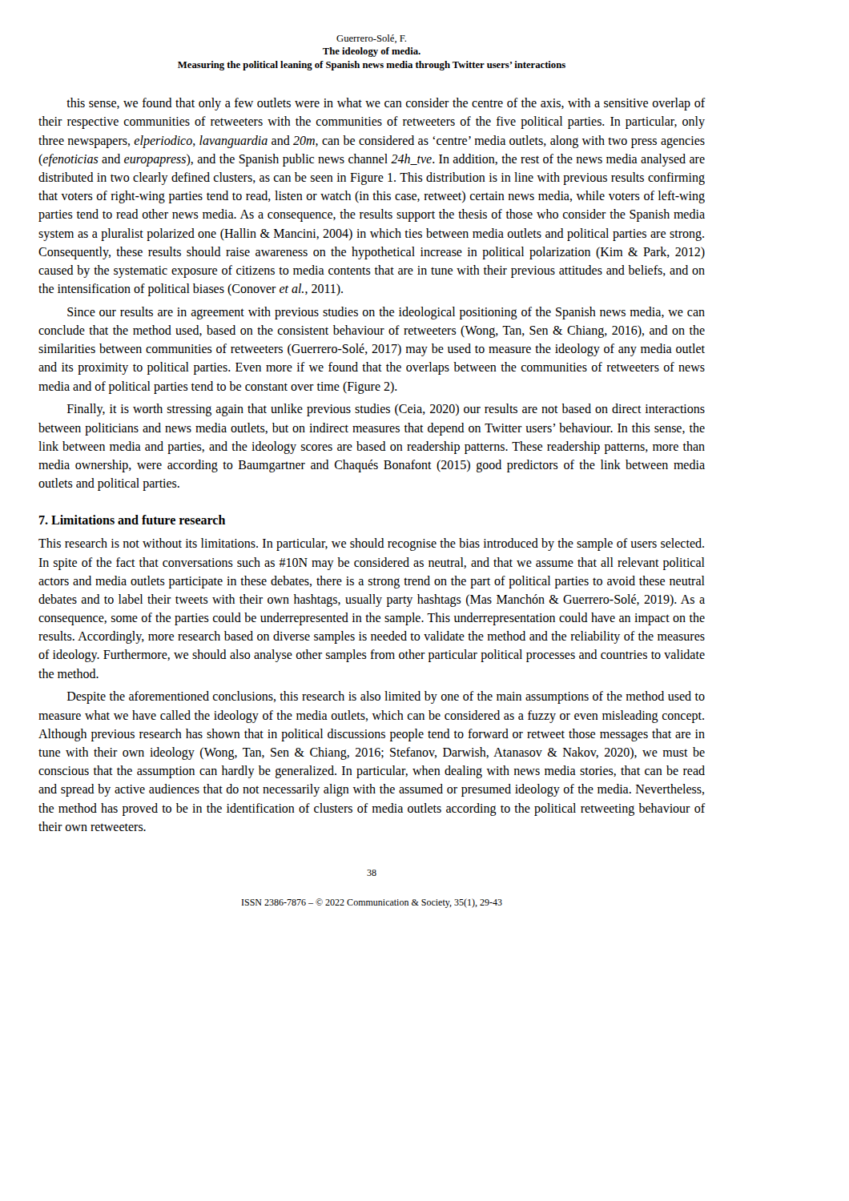Guerrero-Solé, F.
The ideology of media.
Measuring the political leaning of Spanish news media through Twitter users’ interactions
this sense, we found that only a few outlets were in what we can consider the centre of the axis, with a sensitive overlap of their respective communities of retweeters with the communities of retweeters of the five political parties. In particular, only three newspapers, elperiodico, lavanguardia and 20m, can be considered as ‘centre’ media outlets, along with two press agencies (efenoticias and europapress), and the Spanish public news channel 24h_tve. In addition, the rest of the news media analysed are distributed in two clearly defined clusters, as can be seen in Figure 1. This distribution is in line with previous results confirming that voters of right-wing parties tend to read, listen or watch (in this case, retweet) certain news media, while voters of left-wing parties tend to read other news media. As a consequence, the results support the thesis of those who consider the Spanish media system as a pluralist polarized one (Hallin & Mancini, 2004) in which ties between media outlets and political parties are strong. Consequently, these results should raise awareness on the hypothetical increase in political polarization (Kim & Park, 2012) caused by the systematic exposure of citizens to media contents that are in tune with their previous attitudes and beliefs, and on the intensification of political biases (Conover et al., 2011).
Since our results are in agreement with previous studies on the ideological positioning of the Spanish news media, we can conclude that the method used, based on the consistent behaviour of retweeters (Wong, Tan, Sen & Chiang, 2016), and on the similarities between communities of retweeters (Guerrero-Solé, 2017) may be used to measure the ideology of any media outlet and its proximity to political parties. Even more if we found that the overlaps between the communities of retweeters of news media and of political parties tend to be constant over time (Figure 2).
Finally, it is worth stressing again that unlike previous studies (Ceia, 2020) our results are not based on direct interactions between politicians and news media outlets, but on indirect measures that depend on Twitter users’ behaviour. In this sense, the link between media and parties, and the ideology scores are based on readership patterns. These readership patterns, more than media ownership, were according to Baumgartner and Chaqués Bonafont (2015) good predictors of the link between media outlets and political parties.
7. Limitations and future research
This research is not without its limitations. In particular, we should recognise the bias introduced by the sample of users selected. In spite of the fact that conversations such as #10N may be considered as neutral, and that we assume that all relevant political actors and media outlets participate in these debates, there is a strong trend on the part of political parties to avoid these neutral debates and to label their tweets with their own hashtags, usually party hashtags (Mas Manchón & Guerrero-Solé, 2019). As a consequence, some of the parties could be underrepresented in the sample. This underrepresentation could have an impact on the results. Accordingly, more research based on diverse samples is needed to validate the method and the reliability of the measures of ideology. Furthermore, we should also analyse other samples from other particular political processes and countries to validate the method.
Despite the aforementioned conclusions, this research is also limited by one of the main assumptions of the method used to measure what we have called the ideology of the media outlets, which can be considered as a fuzzy or even misleading concept. Although previous research has shown that in political discussions people tend to forward or retweet those messages that are in tune with their own ideology (Wong, Tan, Sen & Chiang, 2016; Stefanov, Darwish, Atanasov & Nakov, 2020), we must be conscious that the assumption can hardly be generalized. In particular, when dealing with news media stories, that can be read and spread by active audiences that do not necessarily align with the assumed or presumed ideology of the media. Nevertheless, the method has proved to be in the identification of clusters of media outlets according to the political retweeting behaviour of their own retweeters.
38
ISSN 2386-7876 – © 2022 Communication & Society, 35(1), 29-43